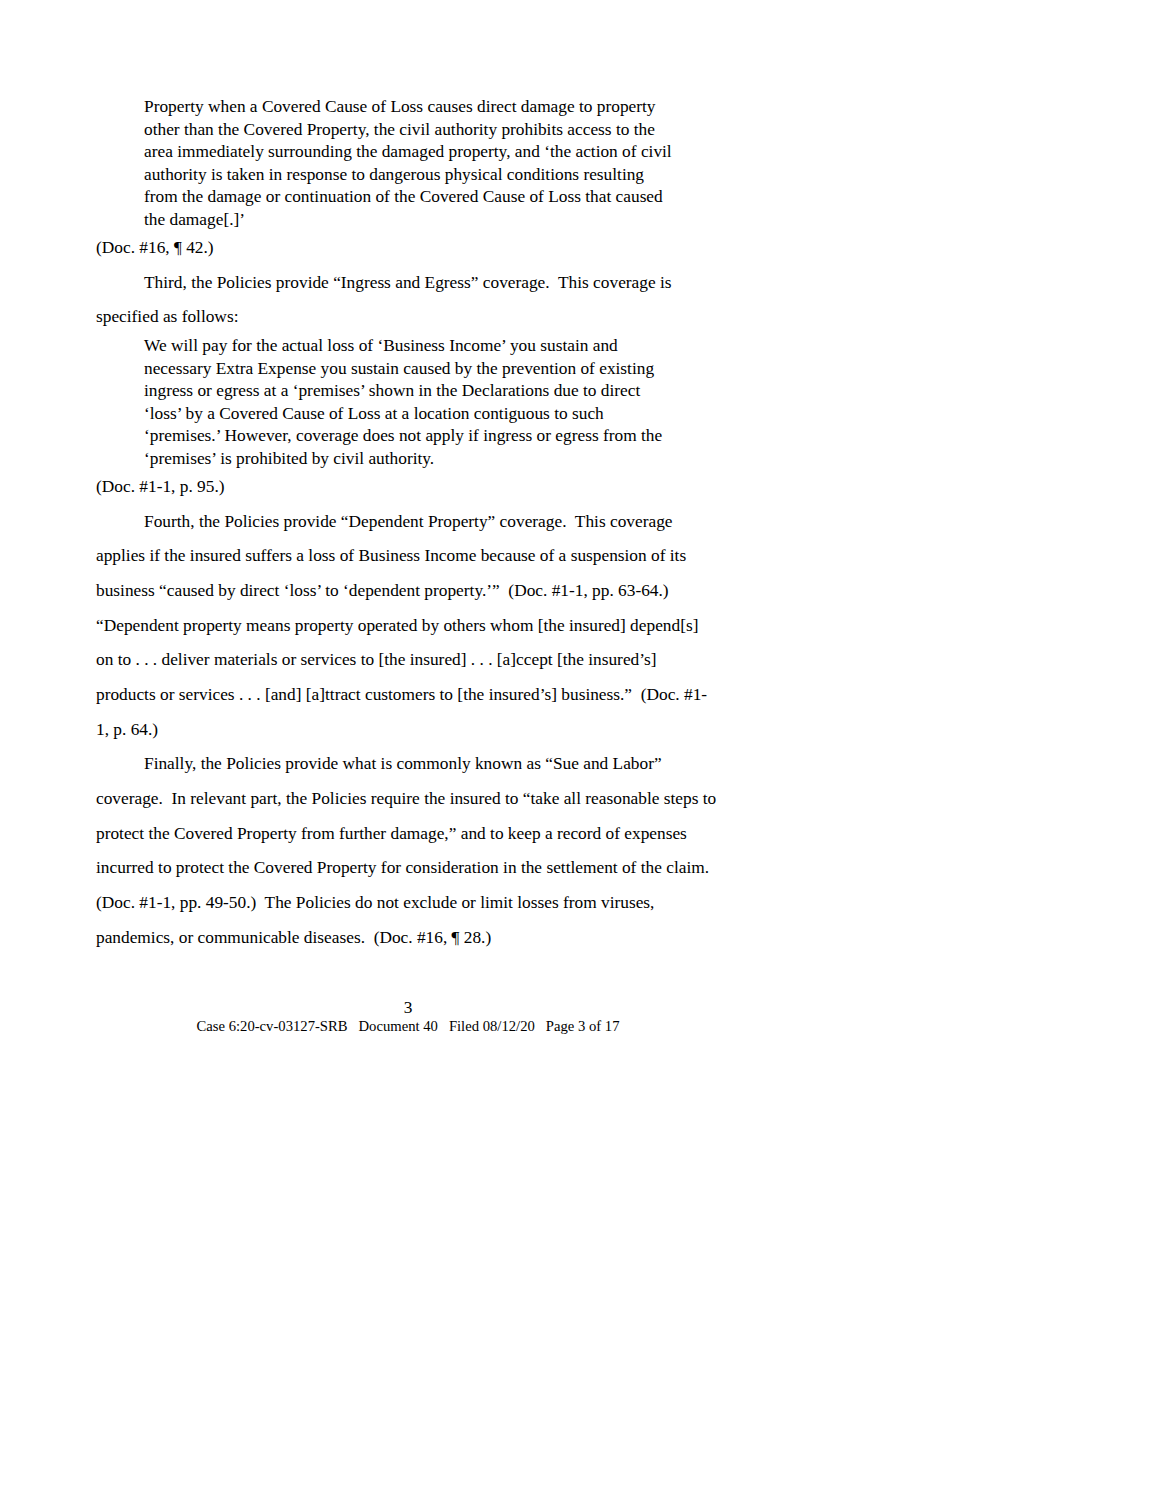Property when a Covered Cause of Loss causes direct damage to property other than the Covered Property, the civil authority prohibits access to the area immediately surrounding the damaged property, and ‘the action of civil authority is taken in response to dangerous physical conditions resulting from the damage or continuation of the Covered Cause of Loss that caused the damage[.]’
(Doc. #16, ¶ 42.)
Third, the Policies provide “Ingress and Egress” coverage. This coverage is specified as follows:
We will pay for the actual loss of ‘Business Income’ you sustain and necessary Extra Expense you sustain caused by the prevention of existing ingress or egress at a ‘premises’ shown in the Declarations due to direct ‘loss’ by a Covered Cause of Loss at a location contiguous to such ‘premises.’ However, coverage does not apply if ingress or egress from the ‘premises’ is prohibited by civil authority.
(Doc. #1-1, p. 95.)
Fourth, the Policies provide “Dependent Property” coverage. This coverage applies if the insured suffers a loss of Business Income because of a suspension of its business “caused by direct ‘loss’ to ‘dependent property.’” (Doc. #1-1, pp. 63-64.) “Dependent property means property operated by others whom [the insured] depend[s] on to . . . deliver materials or services to [the insured] . . . [a]ccept [the insured’s] products or services . . . [and] [a]ttract customers to [the insured’s] business.” (Doc. #1-1, p. 64.)
Finally, the Policies provide what is commonly known as “Sue and Labor” coverage. In relevant part, the Policies require the insured to “take all reasonable steps to protect the Covered Property from further damage,” and to keep a record of expenses incurred to protect the Covered Property for consideration in the settlement of the claim. (Doc. #1-1, pp. 49-50.) The Policies do not exclude or limit losses from viruses, pandemics, or communicable diseases. (Doc. #16, ¶ 28.)
3
Case 6:20-cv-03127-SRB Document 40 Filed 08/12/20 Page 3 of 17